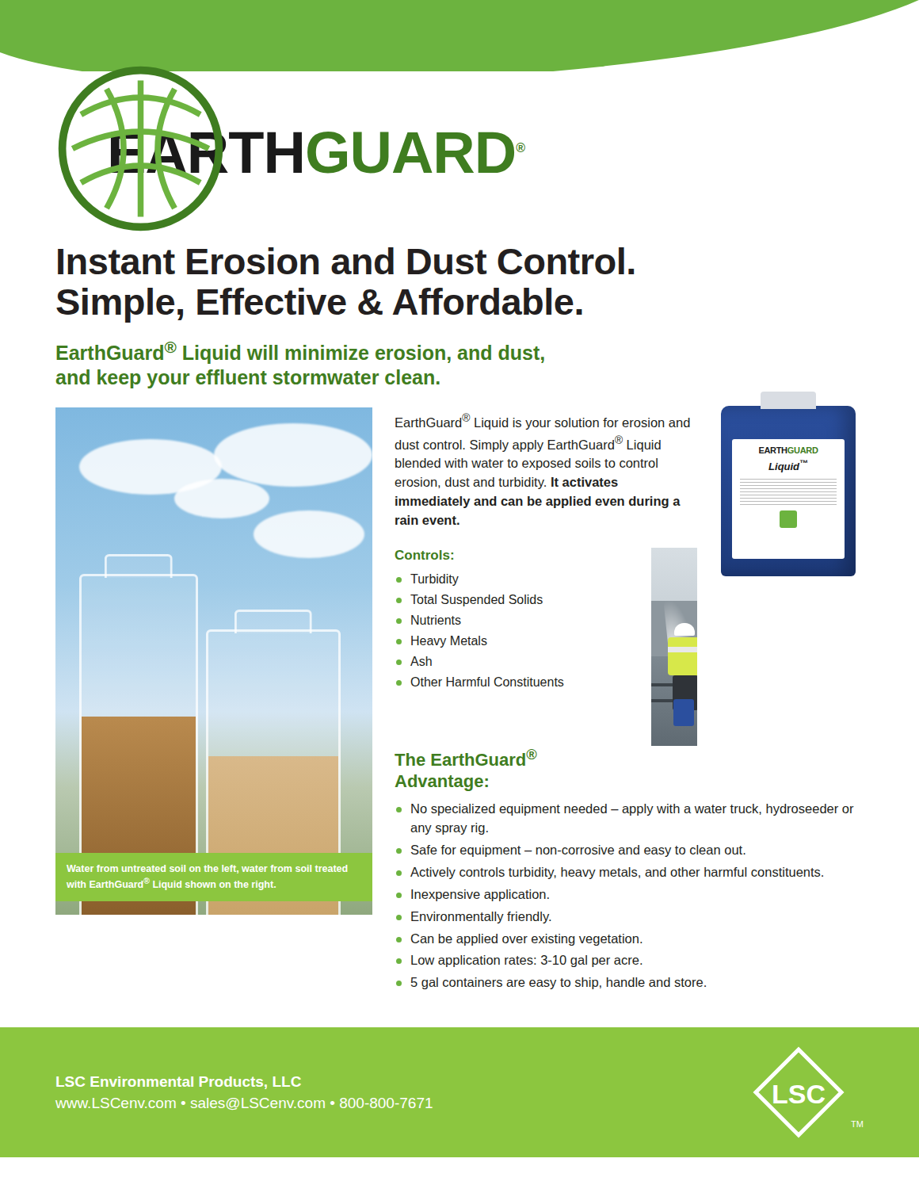EARTH GUARD®
Instant Erosion and Dust Control.
Simple, Effective & Affordable.
EarthGuard® Liquid will minimize erosion, and dust,
and keep your effluent stormwater clean.
Water from untreated soil on the left, water from soil treated with EarthGuard® Liquid shown on the right.
EARTHGUARD
Liquid™
EarthGuard® Liquid is your solution for erosion and dust control. Simply apply EarthGuard® Liquid blended with water to exposed soils to control erosion, dust and turbidity. It activates immediately and can be applied even during a rain event.
Controls:
Turbidity
Total Suspended Solids
Nutrients
Heavy Metals
Ash
Other Harmful Constituents
The EarthGuard®
Advantage:
No specialized equipment needed – apply with a water truck, hydroseeder or any spray rig.
Safe for equipment – non-corrosive and easy to clean out.
Actively controls turbidity, heavy metals, and other harmful constituents.
Inexpensive application.
Environmentally friendly.
Can be applied over existing vegetation.
Low application rates: 3‑10 gal per acre.
5 gal containers are easy to ship, handle and store.
LSC Environmental Products, LLC
www.LSCenv.com • sales@LSCenv.com • 800-800-7671
LSC
TM